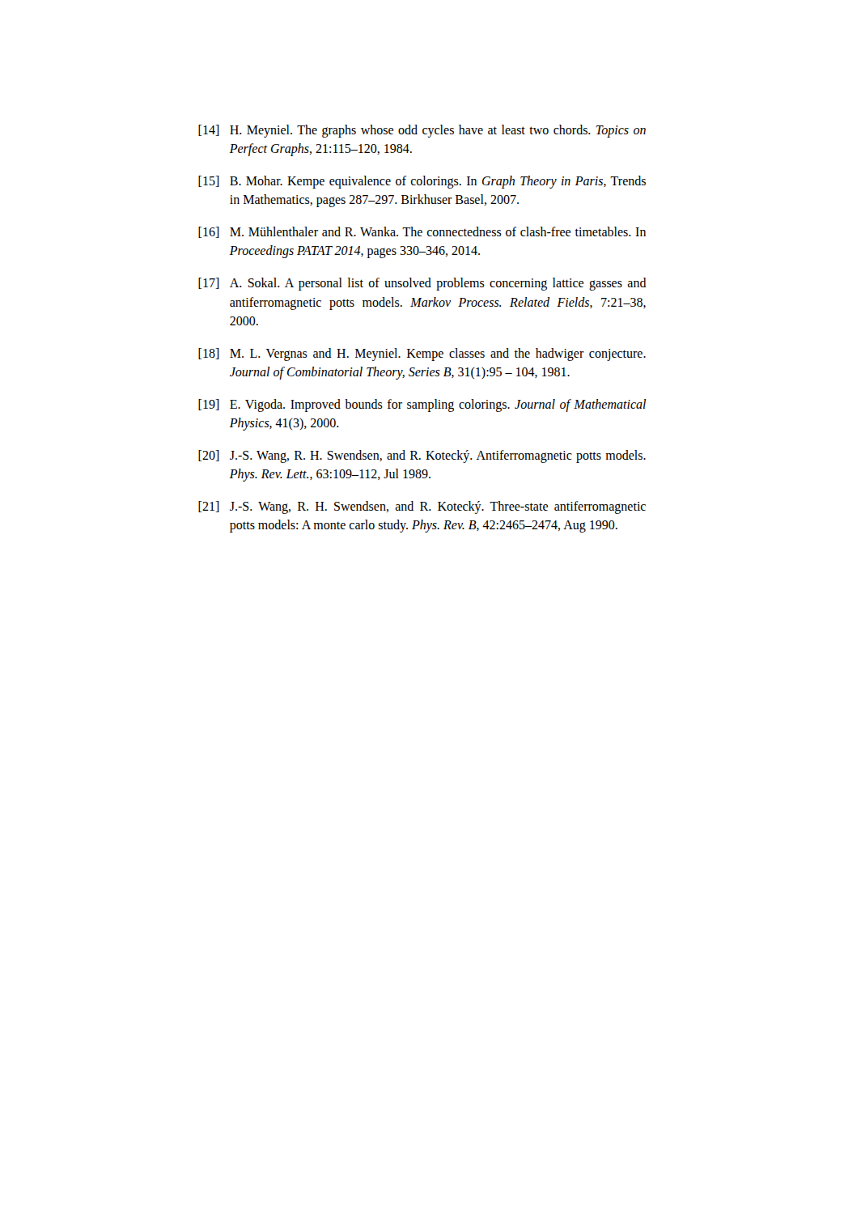[14] H. Meyniel. The graphs whose odd cycles have at least two chords. Topics on Perfect Graphs, 21:115–120, 1984.
[15] B. Mohar. Kempe equivalence of colorings. In Graph Theory in Paris, Trends in Mathematics, pages 287–297. Birkhuser Basel, 2007.
[16] M. Mühlenthaler and R. Wanka. The connectedness of clash-free timetables. In Proceedings PATAT 2014, pages 330–346, 2014.
[17] A. Sokal. A personal list of unsolved problems concerning lattice gasses and antiferromagnetic potts models. Markov Process. Related Fields, 7:21–38, 2000.
[18] M. L. Vergnas and H. Meyniel. Kempe classes and the hadwiger conjecture. Journal of Combinatorial Theory, Series B, 31(1):95 – 104, 1981.
[19] E. Vigoda. Improved bounds for sampling colorings. Journal of Mathematical Physics, 41(3), 2000.
[20] J.-S. Wang, R. H. Swendsen, and R. Kotecký. Antiferromagnetic potts models. Phys. Rev. Lett., 63:109–112, Jul 1989.
[21] J.-S. Wang, R. H. Swendsen, and R. Kotecký. Three-state antiferromagnetic potts models: A monte carlo study. Phys. Rev. B, 42:2465–2474, Aug 1990.